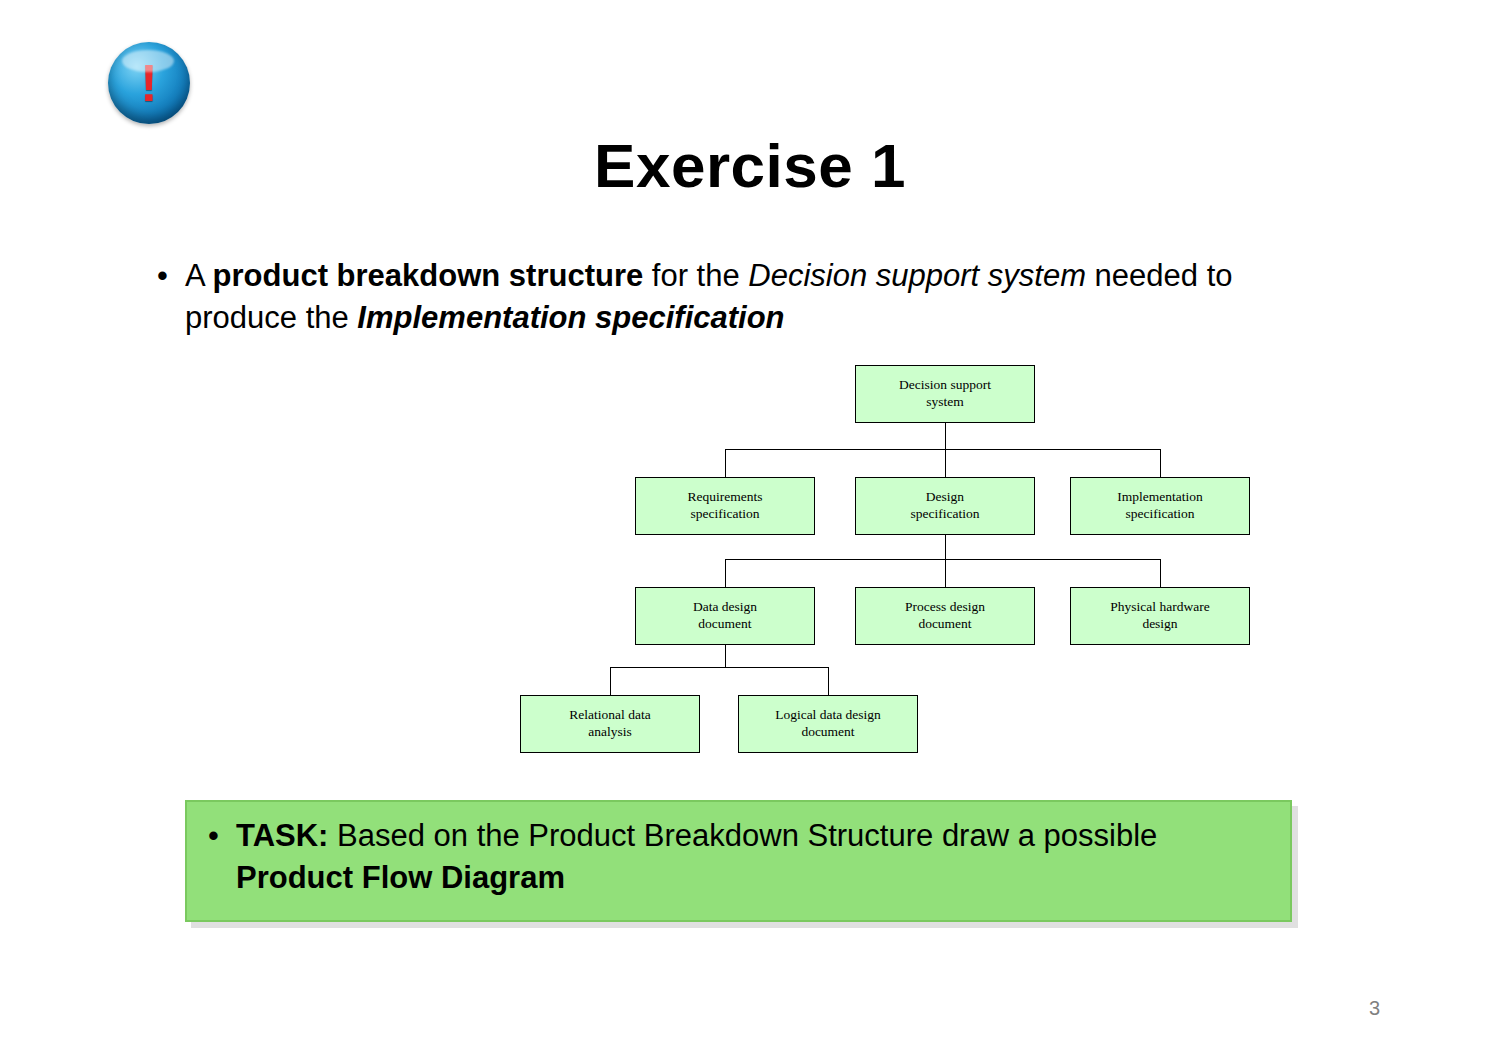Exercise 1
• A product breakdown structure for the Decision support system needed to produce the Implementation specification
Decision support
system
Requirements
specification
Design
specification
Implementation
specification
Data design
document
Process design
document
Physical hardware
design
Relational data
analysis
Logical data design
document
• TASK: Based on the Product Breakdown Structure draw a possible Product Flow Diagram
3